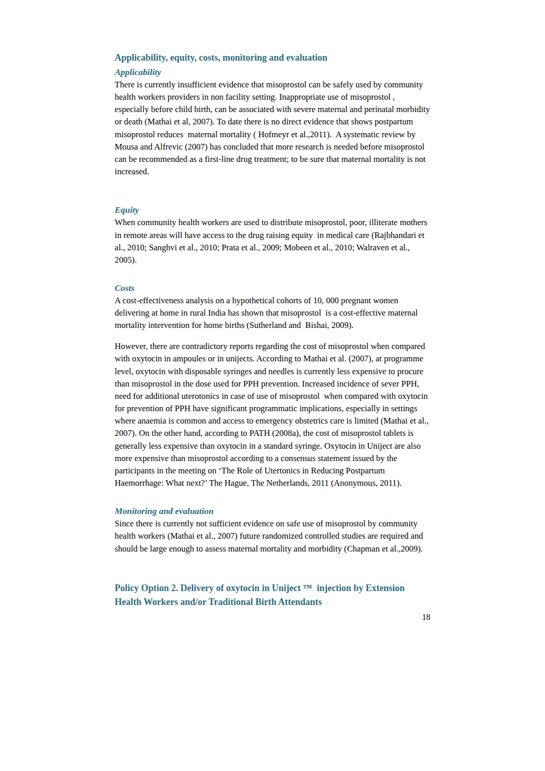Applicability, equity, costs, monitoring and evaluation
Applicability
There is currently insufficient evidence that misoprostol can be safely used by community health workers providers in non facility setting. Inappropriate use of misoprostol , especially before child birth, can be associated with severe maternal and perinatal morbidity or death (Mathai et al, 2007). To date there is no direct evidence that shows postpartum misoprostol reduces maternal mortality ( Hofmeyr et al.,2011). A systematic review by Mousa and Alfrevic (2007) has concluded that more research is needed before misoprostol can be recommended as a first-line drug treatment; to be sure that maternal mortality is not increased.
Equity
When community health workers are used to distribute misoprostol, poor, illiterate mothers in remote areas will have access to the drug raising equity in medical care (Rajbhandari et al., 2010; Sanghvi et al., 2010; Prata et al., 2009; Mobeen et al., 2010; Walraven et al., 2005).
Costs
A cost-effectiveness analysis on a hypothetical cohorts of 10, 000 pregnant women delivering at home in rural India has shown that misoprostol is a cost-effective maternal mortality intervention for home births (Sutherland and Bishai, 2009).
However, there are contradictory reports regarding the cost of misoprostol when compared with oxytocin in ampoules or in unijects. According to Mathai et al. (2007), at programme level, oxytocin with disposable syringes and needles is currently less expensive to procure than misoprostol in the dose used for PPH prevention. Increased incidence of sever PPH, need for additional uterotonics in case of use of misoprostol when compared with oxytocin for prevention of PPH have significant programmatic implications, especially in settings where anaemia is common and access to emergency obstetrics care is limited (Mathai et al., 2007). On the other hand, according to PATH (2008a), the cost of misoprostol tablets is generally less expensive than oxytocin in a standard syringe. Oxytocin in Uniject are also more expensive than misoprostol according to a consensus statement issued by the participants in the meeting on ‘The Role of Utertonics in Reducing Postpartum Haemorrhage: What next?’ The Hague, The Netherlands, 2011 (Anonymous, 2011).
Monitoring and evaluation
Since there is currently not sufficient evidence on safe use of misoprostol by community health workers (Mathai et al., 2007) future randomized controlled studies are required and should be large enough to assess maternal mortality and morbidity (Chapman et al.,2009).
Policy Option 2. Delivery of oxytocin in Uniject ™ injection by Extension Health Workers and/or Traditional Birth Attendants
18